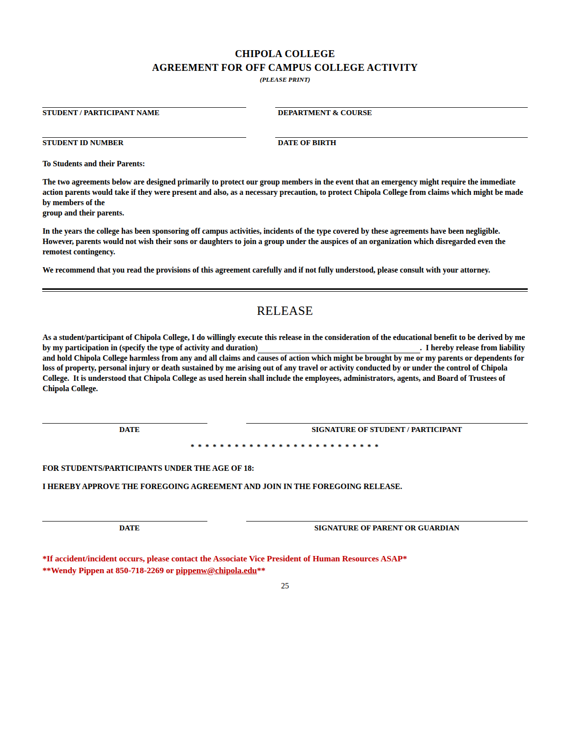CHIPOLA COLLEGE
AGREEMENT FOR OFF CAMPUS COLLEGE ACTIVITY
(PLEASE PRINT)
| STUDENT / PARTICIPANT NAME | | DEPARTMENT & COURSE |
| STUDENT ID NUMBER | | DATE OF BIRTH |
To Students and their Parents:
The two agreements below are designed primarily to protect our group members in the event that an emergency might require the immediate action parents would take if they were present and also, as a necessary precaution, to protect Chipola College from claims which might be made by members of the
group and their parents.
In the years the college has been sponsoring off campus activities, incidents of the type covered by these agreements have been negligible. However, parents would not wish their sons or daughters to join a group under the auspices of an organization which disregarded even the remotest contingency.
We recommend that you read the provisions of this agreement carefully and if not fully understood, please consult with your attorney.
RELEASE
As a student/participant of Chipola College, I do willingly execute this release in the consideration of the educational benefit to be derived by me by my participation in (specify the type of activity and duration) . I hereby release from liability and hold Chipola College harmless from any and all claims and causes of action which might be brought by me or my parents or dependents for loss of property, personal injury or death sustained by me arising out of any travel or activity conducted by or under the control of Chipola College. It is understood that Chipola College as used herein shall include the employees, administrators, agents, and Board of Trustees of Chipola College.
| DATE | | SIGNATURE OF STUDENT / PARTICIPANT |
* * * * * * * * * * * * * * * * * * * * * * * * * *
FOR STUDENTS/PARTICIPANTS UNDER THE AGE OF 18:
I HEREBY APPROVE THE FOREGOING AGREEMENT AND JOIN IN THE FOREGOING RELEASE.
| DATE | | SIGNATURE OF PARENT OR GUARDIAN |
*If accident/incident occurs, please contact the Associate Vice President of Human Resources ASAP*
**Wendy Pippen at 850-718-2269 or pippenw@chipola.edu**
25